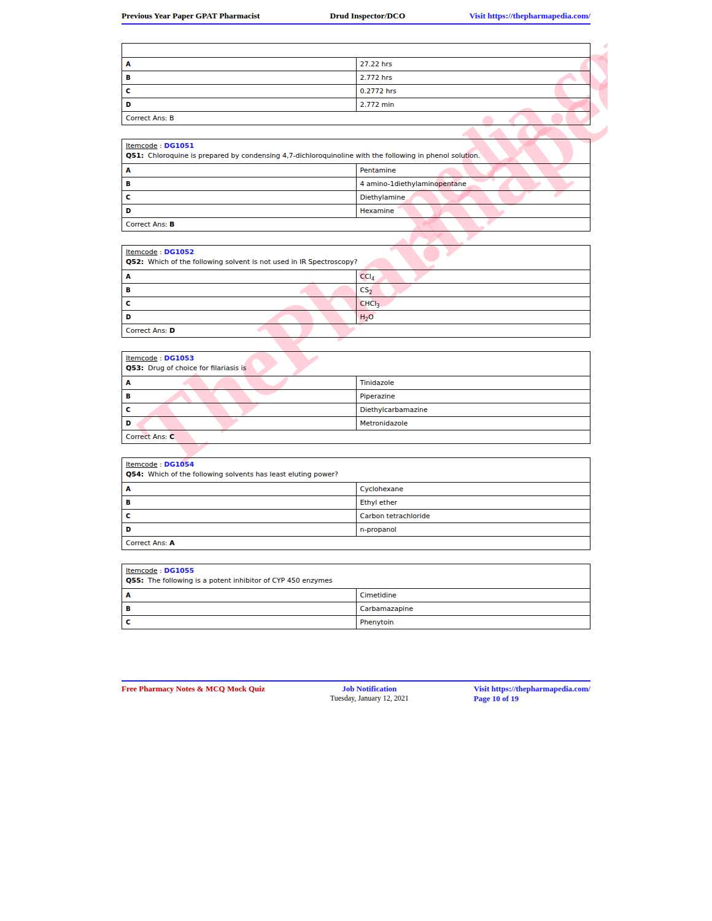ThePharmapedia
pedia.com
Previous Year Paper GPAT Pharmacist Drud Inspector/DCO Visit https://thepharmapedia.com/
| A | 27.22 hrs |
| B | 2.772 hrs |
| C | 0.2772 hrs |
| D | 2.772 min |
| Correct Ans: B |
| Itemcode : DG1051 Q51: Chloroquine is prepared by condensing 4,7-dichloroquinoline with the following in phenol solution. |
| A | Pentamine |
| B | 4 amino-1diethylaminopentane |
| C | Diethylamine |
| D | Hexamine |
| Correct Ans: B |
| Itemcode : DG1052 Q52: Which of the following solvent is not used in IR Spectroscopy? |
| A | CCl 4 |
| B | CS 2 |
| C | CHCl 3 |
| D | H 2 O |
| Correct Ans: D |
| Itemcode : DG1053 Q53: Drug of choice for filariasis is |
| A | Tinidazole |
| B | Piperazine |
| C | Diethylcarbamazine |
| D | Metronidazole |
| Correct Ans: C |
| Itemcode : DG1054 Q54: Which of the following solvents has least eluting power? |
| A | Cyclohexane |
| B | Ethyl ether |
| C | Carbon tetrachloride |
| D | n-propanol |
| Correct Ans: A |
| Itemcode : DG1055 Q55: The following is a potent inhibitor of CYP 450 enzymes |
| A | Cimetidine |
| B | Carbamazapine |
| C | Phenytoin |
Free Pharmacy Notes & MCQ Mock Quiz Job Notification Tuesday, January 12, 2021 Visit https://thepharmapedia.com/
Page 10 of 19